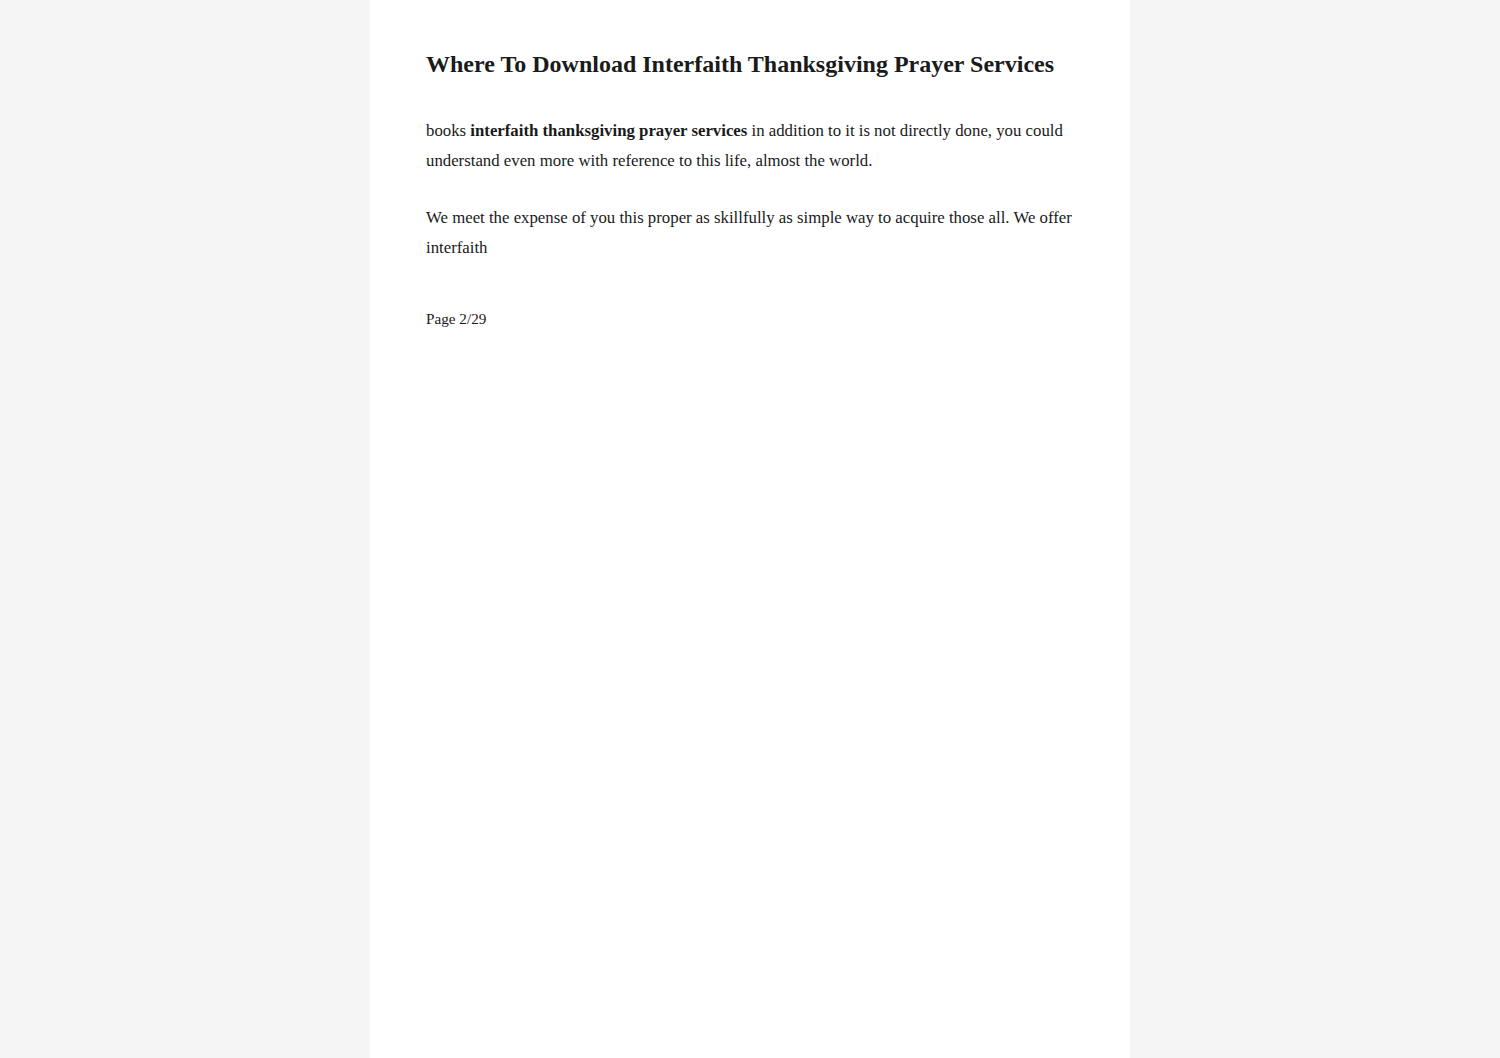Where To Download Interfaith Thanksgiving Prayer Services
books interfaith thanksgiving prayer services in addition to it is not directly done, you could understand even more with reference to this life, almost the world.
We meet the expense of you this proper as skillfully as simple way to acquire those all. We offer interfaith
Page 2/29